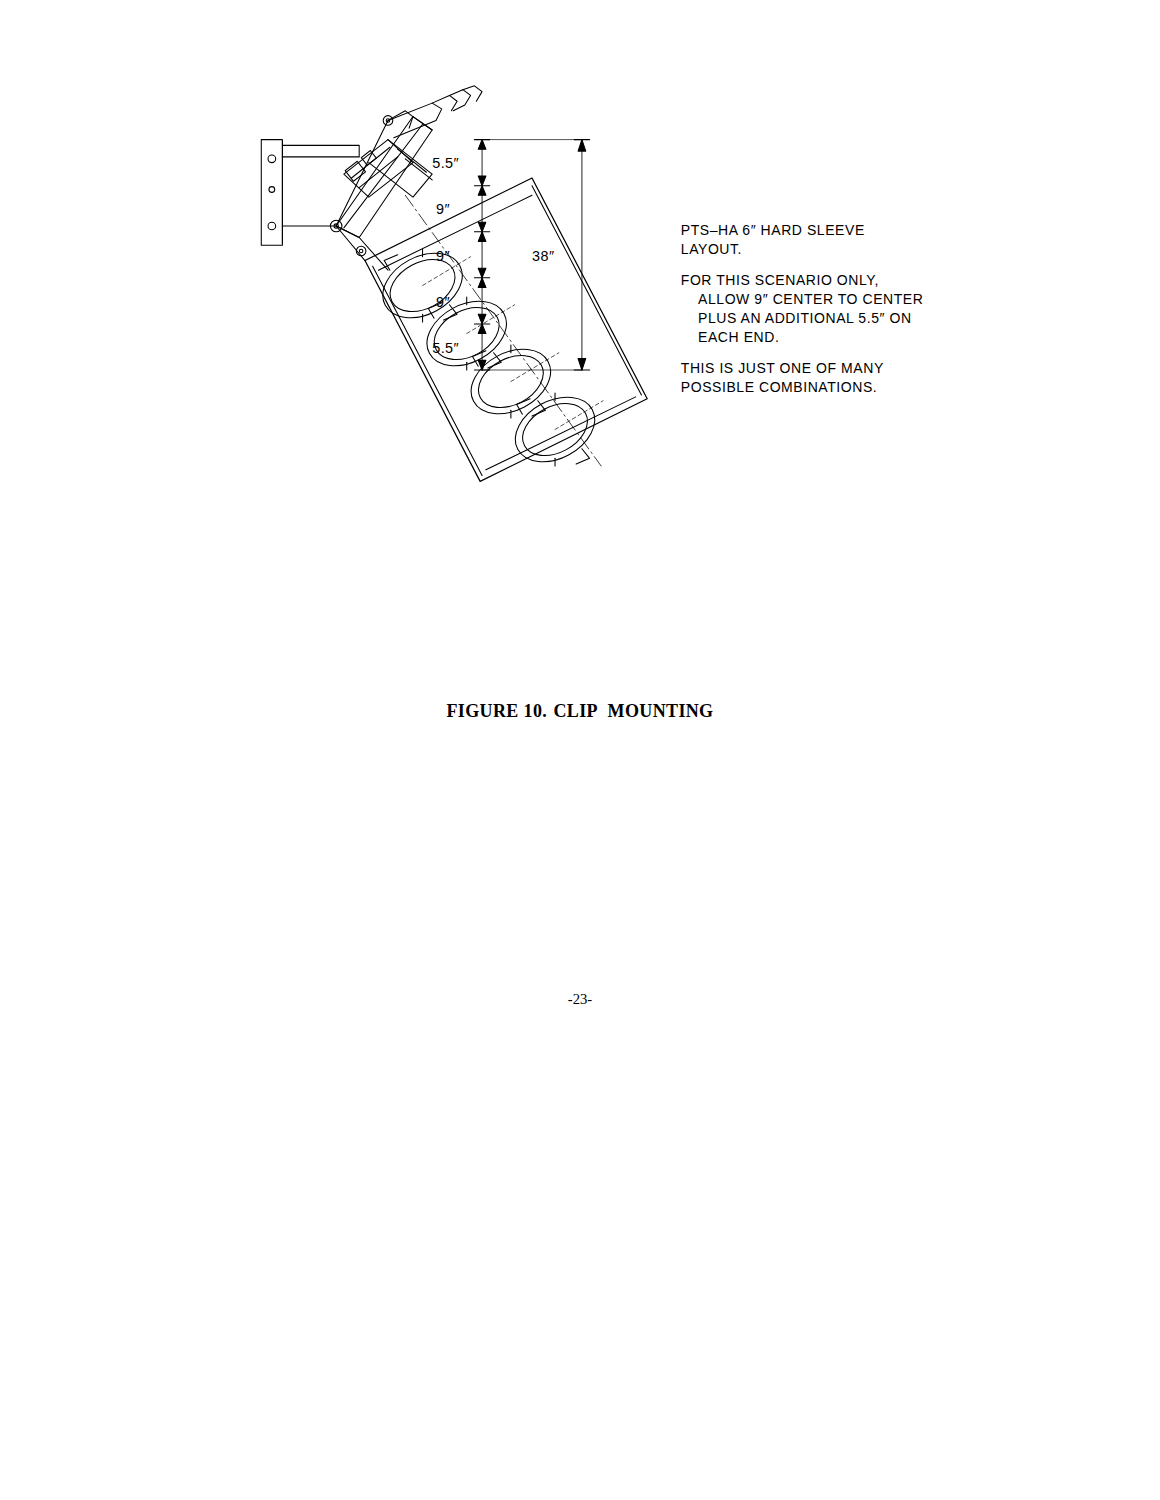5.5″ 9″ 9″ 9″ 5.5″ 38″
PTS–HA 6″ HARD SLEEVE LAYOUT.
FOR THIS SCENARIO ONLY, ALLOW 9″ CENTER TO CENTER PLUS AN ADDITIONAL 5.5″ ON EACH END.
THIS IS JUST ONE OF MANY POSSIBLE COMBINATIONS.
FIGURE 10. CLIP MOUNTING
-23-